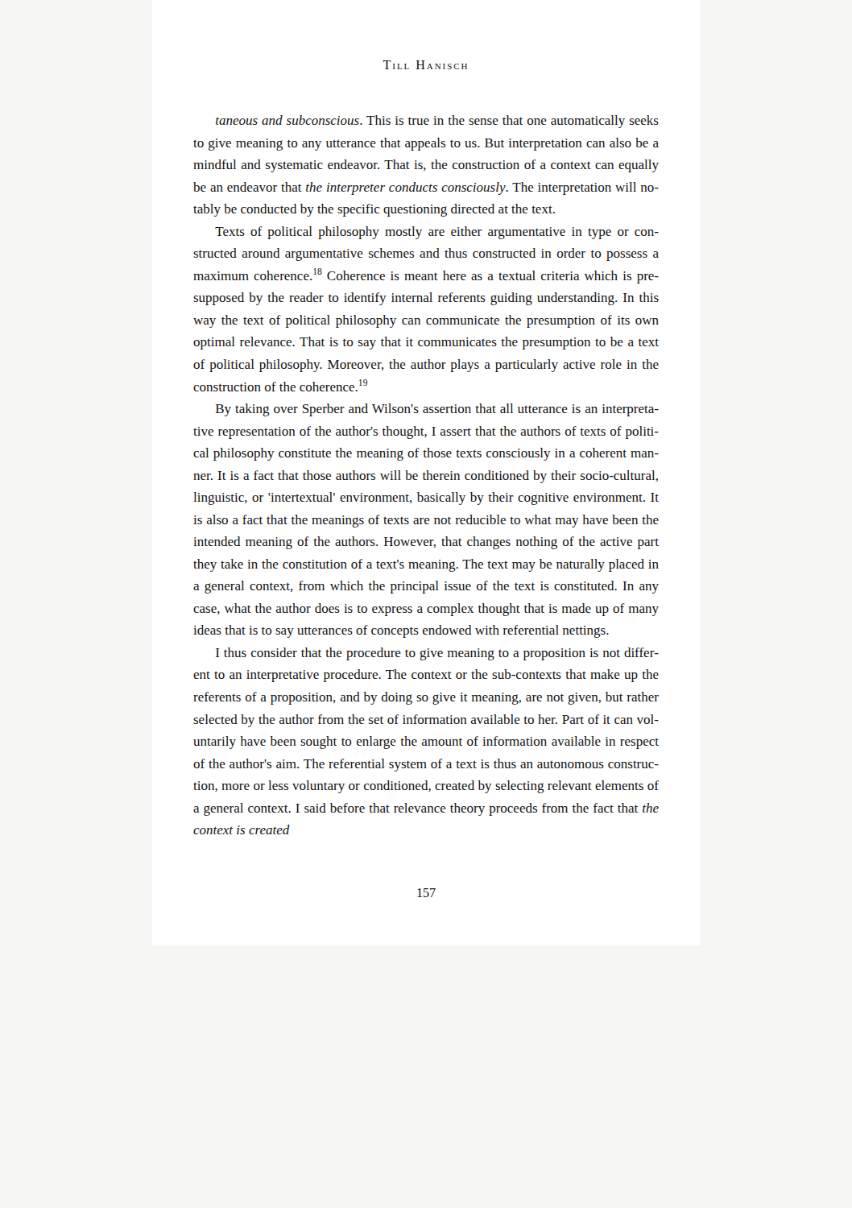Till Hanisch
taneous and subconscious. This is true in the sense that one automatically seeks to give meaning to any utterance that appeals to us. But interpretation can also be a mindful and systematic endeavor. That is, the construction of a context can equally be an endeavor that the interpreter conducts consciously. The interpretation will notably be conducted by the specific questioning directed at the text.
Texts of political philosophy mostly are either argumentative in type or constructed around argumentative schemes and thus constructed in order to possess a maximum coherence.18 Coherence is meant here as a textual criteria which is presupposed by the reader to identify internal referents guiding understanding. In this way the text of political philosophy can communicate the presumption of its own optimal relevance. That is to say that it communicates the presumption to be a text of political philosophy. Moreover, the author plays a particularly active role in the construction of the coherence.19
By taking over Sperber and Wilson's assertion that all utterance is an interpretative representation of the author's thought, I assert that the authors of texts of political philosophy constitute the meaning of those texts consciously in a coherent manner. It is a fact that those authors will be therein conditioned by their socio-cultural, linguistic, or 'intertextual' environment, basically by their cognitive environment. It is also a fact that the meanings of texts are not reducible to what may have been the intended meaning of the authors. However, that changes nothing of the active part they take in the constitution of a text's meaning. The text may be naturally placed in a general context, from which the principal issue of the text is constituted. In any case, what the author does is to express a complex thought that is made up of many ideas that is to say utterances of concepts endowed with referential nettings.
I thus consider that the procedure to give meaning to a proposition is not different to an interpretative procedure. The context or the sub-contexts that make up the referents of a proposition, and by doing so give it meaning, are not given, but rather selected by the author from the set of information available to her. Part of it can voluntarily have been sought to enlarge the amount of information available in respect of the author's aim. The referential system of a text is thus an autonomous construction, more or less voluntary or conditioned, created by selecting relevant elements of a general context. I said before that relevance theory proceeds from the fact that the context is created
157